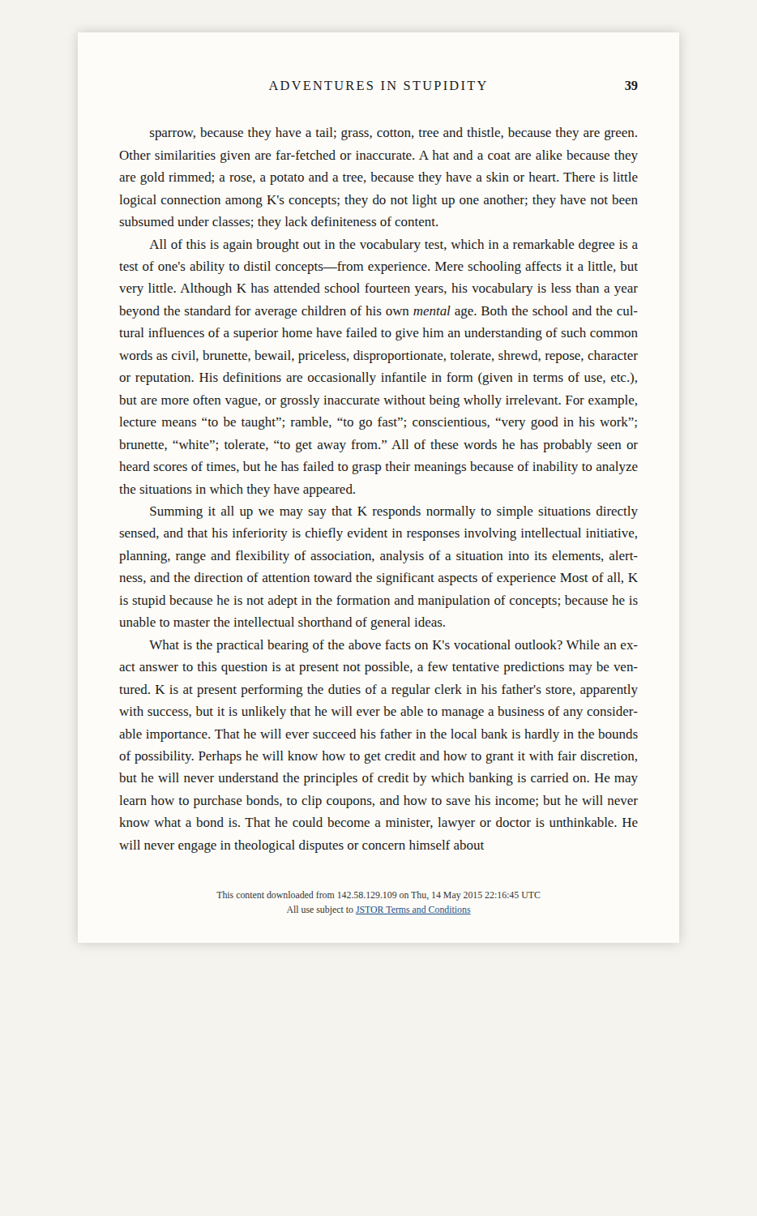Adventures in Stupidity 39
sparrow, because they have a tail; grass, cotton, tree and thistle, because they are green. Other similarities given are far-fetched or inaccurate. A hat and a coat are alike because they are gold rimmed; a rose, a potato and a tree, because they have a skin or heart. There is little logical connection among K's concepts; they do not light up one another; they have not been subsumed under classes; they lack definiteness of content.
All of this is again brought out in the vocabulary test, which in a remarkable degree is a test of one's ability to distil concepts—from experience. Mere schooling affects it a little, but very little. Although K has attended school fourteen years, his vocabulary is less than a year beyond the standard for average children of his own mental age. Both the school and the cultural influences of a superior home have failed to give him an understanding of such common words as civil, brunette, bewail, priceless, disproportionate, tolerate, shrewd, repose, character or reputation. His definitions are occasionally infantile in form (given in terms of use, etc.), but are more often vague, or grossly inaccurate without being wholly irrelevant. For example, lecture means “to be taught”; ramble, “to go fast”; conscientious, “very good in his work”; brunette, “white”; tolerate, “to get away from.” All of these words he has probably seen or heard scores of times, but he has failed to grasp their meanings because of inability to analyze the situations in which they have appeared.
Summing it all up we may say that K responds normally to simple situations directly sensed, and that his inferiority is chiefly evident in responses involving intellectual initiative, planning, range and flexibility of association, analysis of a situation into its elements, alertness, and the direction of attention toward the significant aspects of experience Most of all, K is stupid because he is not adept in the formation and manipulation of concepts; because he is unable to master the intellectual shorthand of general ideas.
What is the practical bearing of the above facts on K's vocational outlook? While an exact answer to this question is at present not possible, a few tentative predictions may be ventured. K is at present performing the duties of a regular clerk in his father's store, apparently with success, but it is unlikely that he will ever be able to manage a business of any considerable importance. That he will ever succeed his father in the local bank is hardly in the bounds of possibility. Perhaps he will know how to get credit and how to grant it with fair discretion, but he will never understand the principles of credit by which banking is carried on. He may learn how to purchase bonds, to clip coupons, and how to save his income; but he will never know what a bond is. That he could become a minister, lawyer or doctor is unthinkable. He will never engage in theological disputes or concern himself about
This content downloaded from 142.58.129.109 on Thu, 14 May 2015 22:16:45 UTC
All use subject to JSTOR Terms and Conditions